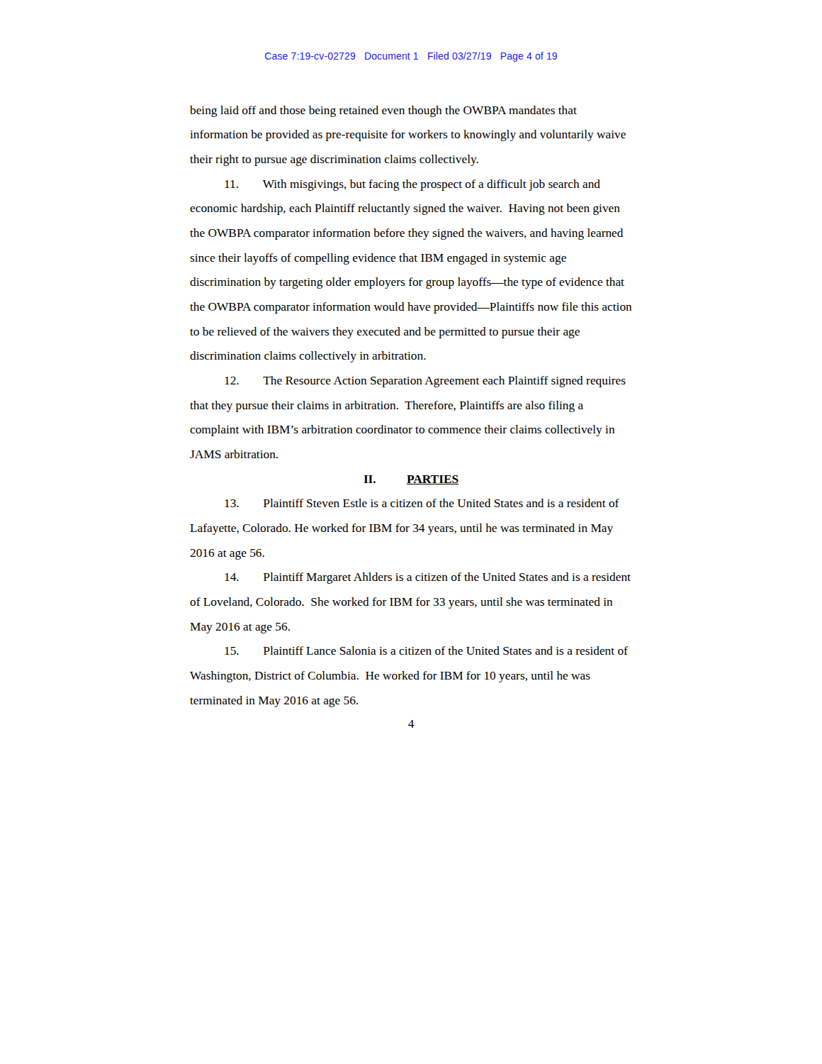Case 7:19-cv-02729 Document 1 Filed 03/27/19 Page 4 of 19
being laid off and those being retained even though the OWBPA mandates that information be provided as pre-requisite for workers to knowingly and voluntarily waive their right to pursue age discrimination claims collectively.
11. With misgivings, but facing the prospect of a difficult job search and economic hardship, each Plaintiff reluctantly signed the waiver. Having not been given the OWBPA comparator information before they signed the waivers, and having learned since their layoffs of compelling evidence that IBM engaged in systemic age discrimination by targeting older employers for group layoffs—the type of evidence that the OWBPA comparator information would have provided—Plaintiffs now file this action to be relieved of the waivers they executed and be permitted to pursue their age discrimination claims collectively in arbitration.
12. The Resource Action Separation Agreement each Plaintiff signed requires that they pursue their claims in arbitration. Therefore, Plaintiffs are also filing a complaint with IBM’s arbitration coordinator to commence their claims collectively in JAMS arbitration.
II. PARTIES
13. Plaintiff Steven Estle is a citizen of the United States and is a resident of Lafayette, Colorado. He worked for IBM for 34 years, until he was terminated in May 2016 at age 56.
14. Plaintiff Margaret Ahlders is a citizen of the United States and is a resident of Loveland, Colorado. She worked for IBM for 33 years, until she was terminated in May 2016 at age 56.
15. Plaintiff Lance Salonia is a citizen of the United States and is a resident of Washington, District of Columbia. He worked for IBM for 10 years, until he was terminated in May 2016 at age 56.
4